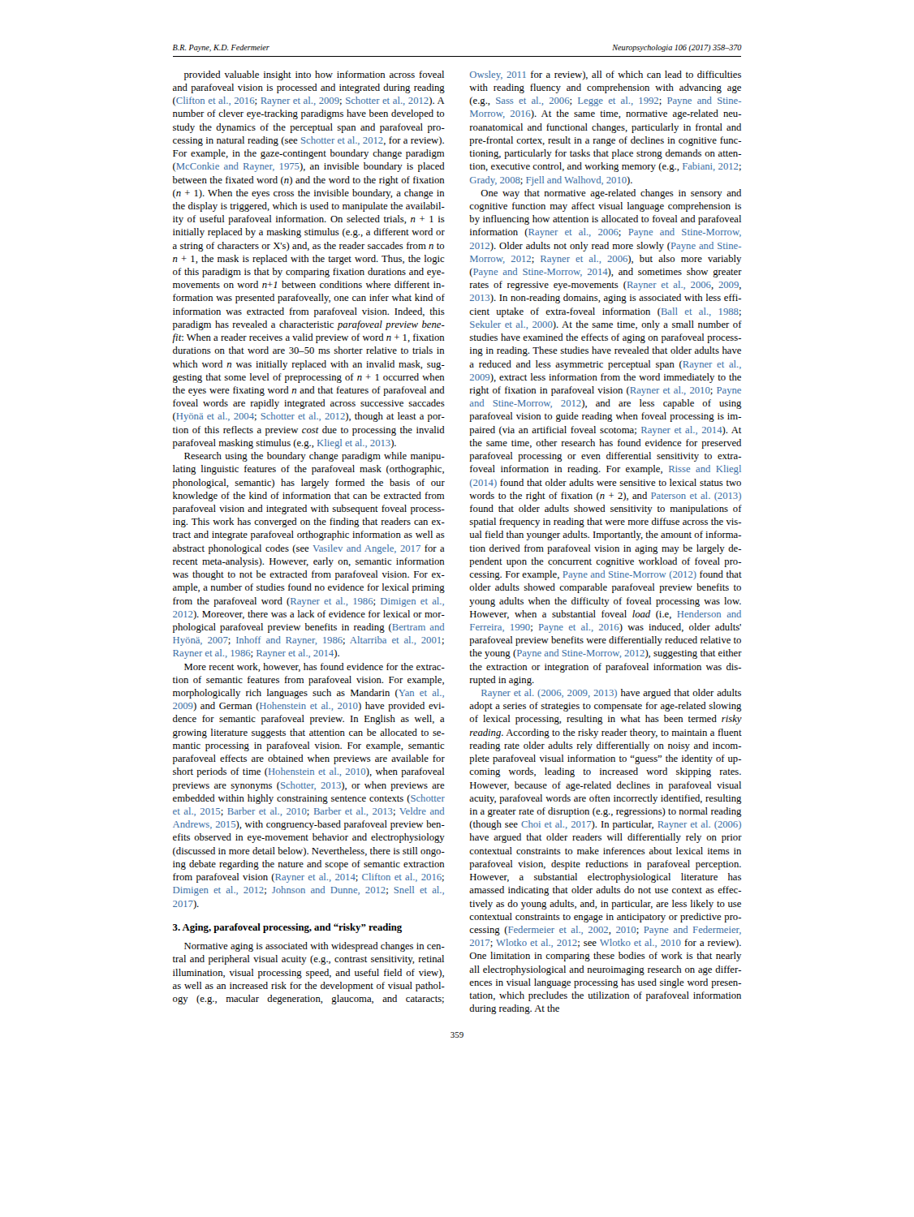B.R. Payne, K.D. Federmeier Neuropsychologia 106 (2017) 358–370
provided valuable insight into how information across foveal and parafoveal vision is processed and integrated during reading (Clifton et al., 2016; Rayner et al., 2009; Schotter et al., 2012). A number of clever eye-tracking paradigms have been developed to study the dynamics of the perceptual span and parafoveal processing in natural reading (see Schotter et al., 2012, for a review). For example, in the gaze-contingent boundary change paradigm (McConkie and Rayner, 1975), an invisible boundary is placed between the fixated word (n) and the word to the right of fixation (n + 1). When the eyes cross the invisible boundary, a change in the display is triggered, which is used to manipulate the availability of useful parafoveal information. On selected trials, n + 1 is initially replaced by a masking stimulus (e.g., a different word or a string of characters or X's) and, as the reader saccades from n to n + 1, the mask is replaced with the target word. Thus, the logic of this paradigm is that by comparing fixation durations and eye-movements on word n+1 between conditions where different information was presented parafoveally, one can infer what kind of information was extracted from parafoveal vision. Indeed, this paradigm has revealed a characteristic parafoveal preview benefit: When a reader receives a valid preview of word n + 1, fixation durations on that word are 30–50 ms shorter relative to trials in which word n was initially replaced with an invalid mask, suggesting that some level of preprocessing of n + 1 occurred when the eyes were fixating word n and that features of parafoveal and foveal words are rapidly integrated across successive saccades (Hyönä et al., 2004; Schotter et al., 2012), though at least a portion of this reflects a preview cost due to processing the invalid parafoveal masking stimulus (e.g., Kliegl et al., 2013).
Research using the boundary change paradigm while manipulating linguistic features of the parafoveal mask (orthographic, phonological, semantic) has largely formed the basis of our knowledge of the kind of information that can be extracted from parafoveal vision and integrated with subsequent foveal processing. This work has converged on the finding that readers can extract and integrate parafoveal orthographic information as well as abstract phonological codes (see Vasilev and Angele, 2017 for a recent meta-analysis). However, early on, semantic information was thought to not be extracted from parafoveal vision. For example, a number of studies found no evidence for lexical priming from the parafoveal word (Rayner et al., 1986; Dimigen et al., 2012). Moreover, there was a lack of evidence for lexical or morphological parafoveal preview benefits in reading (Bertram and Hyönä, 2007; Inhoff and Rayner, 1986; Altarriba et al., 2001; Rayner et al., 1986; Rayner et al., 2014).
More recent work, however, has found evidence for the extraction of semantic features from parafoveal vision. For example, morphologically rich languages such as Mandarin (Yan et al., 2009) and German (Hohenstein et al., 2010) have provided evidence for semantic parafoveal preview. In English as well, a growing literature suggests that attention can be allocated to semantic processing in parafoveal vision. For example, semantic parafoveal effects are obtained when previews are available for short periods of time (Hohenstein et al., 2010), when parafoveal previews are synonyms (Schotter, 2013), or when previews are embedded within highly constraining sentence contexts (Schotter et al., 2015; Barber et al., 2010; Barber et al., 2013; Veldre and Andrews, 2015), with congruency-based parafoveal preview benefits observed in eye-movement behavior and electrophysiology (discussed in more detail below). Nevertheless, there is still ongoing debate regarding the nature and scope of semantic extraction from parafoveal vision (Rayner et al., 2014; Clifton et al., 2016; Dimigen et al., 2012; Johnson and Dunne, 2012; Snell et al., 2017).
3. Aging, parafoveal processing, and “risky” reading
Normative aging is associated with widespread changes in central and peripheral visual acuity (e.g., contrast sensitivity, retinal illumination, visual processing speed, and useful field of view), as well as an increased risk for the development of visual pathology (e.g., macular degeneration, glaucoma, and cataracts; Owsley, 2011 for a review), all of which can lead to difficulties with reading fluency and comprehension with advancing age (e.g., Sass et al., 2006; Legge et al., 1992; Payne and Stine-Morrow, 2016). At the same time, normative age-related neuroanatomical and functional changes, particularly in frontal and pre-frontal cortex, result in a range of declines in cognitive functioning, particularly for tasks that place strong demands on attention, executive control, and working memory (e.g., Fabiani, 2012; Grady, 2008; Fjell and Walhovd, 2010).
One way that normative age-related changes in sensory and cognitive function may affect visual language comprehension is by influencing how attention is allocated to foveal and parafoveal information (Rayner et al., 2006; Payne and Stine-Morrow, 2012). Older adults not only read more slowly (Payne and Stine-Morrow, 2012; Rayner et al., 2006), but also more variably (Payne and Stine-Morrow, 2014), and sometimes show greater rates of regressive eye-movements (Rayner et al., 2006, 2009, 2013). In non-reading domains, aging is associated with less efficient uptake of extra-foveal information (Ball et al., 1988; Sekuler et al., 2000). At the same time, only a small number of studies have examined the effects of aging on parafoveal processing in reading. These studies have revealed that older adults have a reduced and less asymmetric perceptual span (Rayner et al., 2009), extract less information from the word immediately to the right of fixation in parafoveal vision (Rayner et al., 2010; Payne and Stine-Morrow, 2012), and are less capable of using parafoveal vision to guide reading when foveal processing is impaired (via an artificial foveal scotoma; Rayner et al., 2014). At the same time, other research has found evidence for preserved parafoveal processing or even differential sensitivity to extra-foveal information in reading. For example, Risse and Kliegl (2014) found that older adults were sensitive to lexical status two words to the right of fixation (n + 2), and Paterson et al. (2013) found that older adults showed sensitivity to manipulations of spatial frequency in reading that were more diffuse across the visual field than younger adults. Importantly, the amount of information derived from parafoveal vision in aging may be largely dependent upon the concurrent cognitive workload of foveal processing. For example, Payne and Stine-Morrow (2012) found that older adults showed comparable parafoveal preview benefits to young adults when the difficulty of foveal processing was low. However, when a substantial foveal load (i.e, Henderson and Ferreira, 1990; Payne et al., 2016) was induced, older adults' parafoveal preview benefits were differentially reduced relative to the young (Payne and Stine-Morrow, 2012), suggesting that either the extraction or integration of parafoveal information was disrupted in aging.
Rayner et al. (2006, 2009, 2013) have argued that older adults adopt a series of strategies to compensate for age-related slowing of lexical processing, resulting in what has been termed risky reading. According to the risky reader theory, to maintain a fluent reading rate older adults rely differentially on noisy and incomplete parafoveal visual information to “guess” the identity of upcoming words, leading to increased word skipping rates. However, because of age-related declines in parafoveal visual acuity, parafoveal words are often incorrectly identified, resulting in a greater rate of disruption (e.g., regressions) to normal reading (though see Choi et al., 2017). In particular, Rayner et al. (2006) have argued that older readers will differentially rely on prior contextual constraints to make inferences about lexical items in parafoveal vision, despite reductions in parafoveal perception. However, a substantial electrophysiological literature has amassed indicating that older adults do not use context as effectively as do young adults, and, in particular, are less likely to use contextual constraints to engage in anticipatory or predictive processing (Federmeier et al., 2002, 2010; Payne and Federmeier, 2017; Wlotko et al., 2012; see Wlotko et al., 2010 for a review). One limitation in comparing these bodies of work is that nearly all electrophysiological and neuroimaging research on age differences in visual language processing has used single word presentation, which precludes the utilization of parafoveal information during reading. At the
359